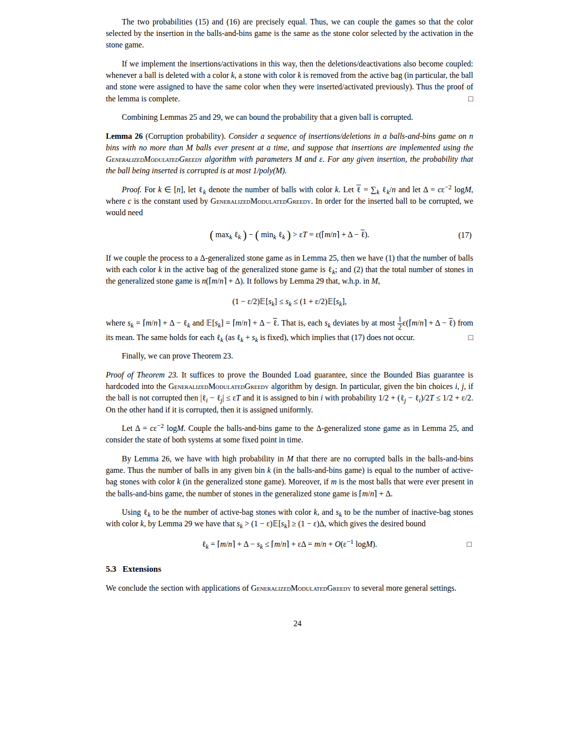The two probabilities (15) and (16) are precisely equal. Thus, we can couple the games so that the color selected by the insertion in the balls-and-bins game is the same as the stone color selected by the activation in the stone game.
If we implement the insertions/activations in this way, then the deletions/deactivations also become coupled: whenever a ball is deleted with a color k, a stone with color k is removed from the active bag (in particular, the ball and stone were assigned to have the same color when they were inserted/activated previously). Thus the proof of the lemma is complete. □
Combining Lemmas 25 and 29, we can bound the probability that a given ball is corrupted.
Lemma 26 (Corruption probability). Consider a sequence of insertions/deletions in a balls-and-bins game on n bins with no more than M balls ever present at a time, and suppose that insertions are implemented using the GeneralizedModulatedGreedy algorithm with parameters M and ε. For any given insertion, the probability that the ball being inserted is corrupted is at most 1/poly(M).
Proof. For k ∈ [n], let ℓk denote the number of balls with color k. Let ℓ = ∑k ℓk/n and let Δ = cε−2 logM, where c is the constant used by GeneralizedModulatedGreedy. In order for the inserted ball to be corrupted, we would need
( maxk ℓk ) − ( mink ℓk ) > εT = ε(⌈m/n⌉ + Δ − ℓ). (17)
If we couple the process to a Δ-generalized stone game as in Lemma 25, then we have (1) that the number of balls with each color k in the active bag of the generalized stone game is ℓk; and (2) that the total number of stones in the generalized stone game is n(⌈m/n⌉ + Δ). It follows by Lemma 29 that, w.h.p. in M,
(1 − ε/2)𝔼[sk] ≤ sk ≤ (1 + ε/2)𝔼[sk],
where sk = ⌈m/n⌉ + Δ − ℓk and 𝔼[sk] = ⌈m/n⌉ + Δ − ℓ. That is, each sk deviates by at most 12ε(⌈m/n⌉ + Δ − ℓ) from its mean. The same holds for each ℓk (as ℓk + sk is fixed), which implies that (17) does not occur. □
Finally, we can prove Theorem 23.
Proof of Theorem 23. It suffices to prove the Bounded Load guarantee, since the Bounded Bias guarantee is hardcoded into the GeneralizedModulatedGreedy algorithm by design. In particular, given the bin choices i, j, if the ball is not corrupted then |ℓi − ℓj| ≤ εT and it is assigned to bin i with probability 1/2 + (ℓj − ℓi)/2T ≤ 1/2 + ε/2. On the other hand if it is corrupted, then it is assigned uniformly.
Let Δ = cε−2 logM. Couple the balls-and-bins game to the Δ-generalized stone game as in Lemma 25, and consider the state of both systems at some fixed point in time.
By Lemma 26, we have with high probability in M that there are no corrupted balls in the balls-and-bins game. Thus the number of balls in any given bin k (in the balls-and-bins game) is equal to the number of active-bag stones with color k (in the generalized stone game). Moreover, if m is the most balls that were ever present in the balls-and-bins game, the number of stones in the generalized stone game is ⌈m/n⌉ + Δ.
Using ℓk to be the number of active-bag stones with color k, and sk to be the number of inactive-bag stones with color k, by Lemma 29 we have that sk > (1 − ε)𝔼[sk] ≥ (1 − ε)Δ, which gives the desired bound
ℓk = ⌈m/n⌉ + Δ − sk ≤ ⌈m/n⌉ + εΔ = m/n + O(ε−1 logM). □
5.3 Extensions
We conclude the section with applications of GeneralizedModulatedGreedy to several more general settings.
24